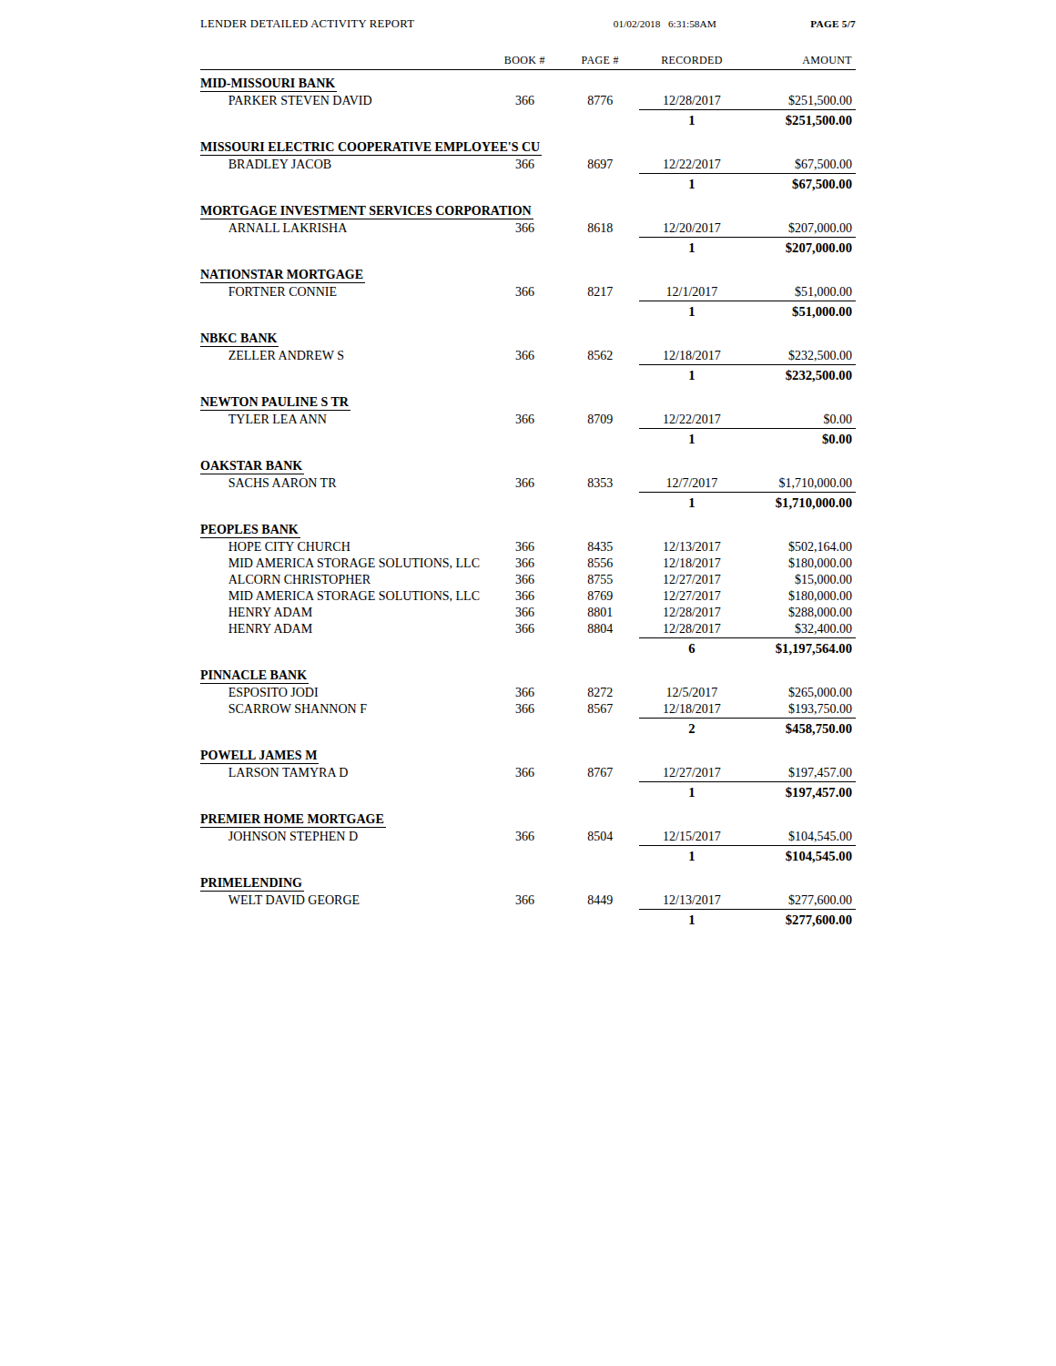LENDER DETAILED ACTIVITY REPORT
01/02/2018 6:31:58AM
PAGE 5/7
| | BOOK # | PAGE # | RECORDED | AMOUNT |
| --- | --- | --- | --- | --- |
| MID-MISSOURI BANK |
| PARKER STEVEN DAVID | 366 | 8776 | 12/28/2017 | $251,500.00 |
| | | | 1 | $251,500.00 |
| MISSOURI ELECTRIC COOPERATIVE EMPLOYEE'S CU |
| BRADLEY JACOB | 366 | 8697 | 12/22/2017 | $67,500.00 |
| | | | 1 | $67,500.00 |
| MORTGAGE INVESTMENT SERVICES CORPORATION |
| ARNALL LAKRISHA | 366 | 8618 | 12/20/2017 | $207,000.00 |
| | | | 1 | $207,000.00 |
| NATIONSTAR MORTGAGE |
| FORTNER CONNIE | 366 | 8217 | 12/1/2017 | $51,000.00 |
| | | | 1 | $51,000.00 |
| NBKC BANK |
| ZELLER ANDREW S | 366 | 8562 | 12/18/2017 | $232,500.00 |
| | | | 1 | $232,500.00 |
| NEWTON PAULINE S TR |
| TYLER LEA ANN | 366 | 8709 | 12/22/2017 | $0.00 |
| | | | 1 | $0.00 |
| OAKSTAR BANK |
| SACHS AARON TR | 366 | 8353 | 12/7/2017 | $1,710,000.00 |
| | | | 1 | $1,710,000.00 |
| PEOPLES BANK |
| HOPE CITY CHURCH | 366 | 8435 | 12/13/2017 | $502,164.00 |
| MID AMERICA STORAGE SOLUTIONS, LLC | 366 | 8556 | 12/18/2017 | $180,000.00 |
| ALCORN CHRISTOPHER | 366 | 8755 | 12/27/2017 | $15,000.00 |
| MID AMERICA STORAGE SOLUTIONS, LLC | 366 | 8769 | 12/27/2017 | $180,000.00 |
| HENRY ADAM | 366 | 8801 | 12/28/2017 | $288,000.00 |
| HENRY ADAM | 366 | 8804 | 12/28/2017 | $32,400.00 |
| | | | 6 | $1,197,564.00 |
| PINNACLE BANK |
| ESPOSITO JODI | 366 | 8272 | 12/5/2017 | $265,000.00 |
| SCARROW SHANNON F | 366 | 8567 | 12/18/2017 | $193,750.00 |
| | | | 2 | $458,750.00 |
| POWELL JAMES M |
| LARSON TAMYRA D | 366 | 8767 | 12/27/2017 | $197,457.00 |
| | | | 1 | $197,457.00 |
| PREMIER HOME MORTGAGE |
| JOHNSON STEPHEN D | 366 | 8504 | 12/15/2017 | $104,545.00 |
| | | | 1 | $104,545.00 |
| PRIMELENDING |
| WELT DAVID GEORGE | 366 | 8449 | 12/13/2017 | $277,600.00 |
| | | | 1 | $277,600.00 |